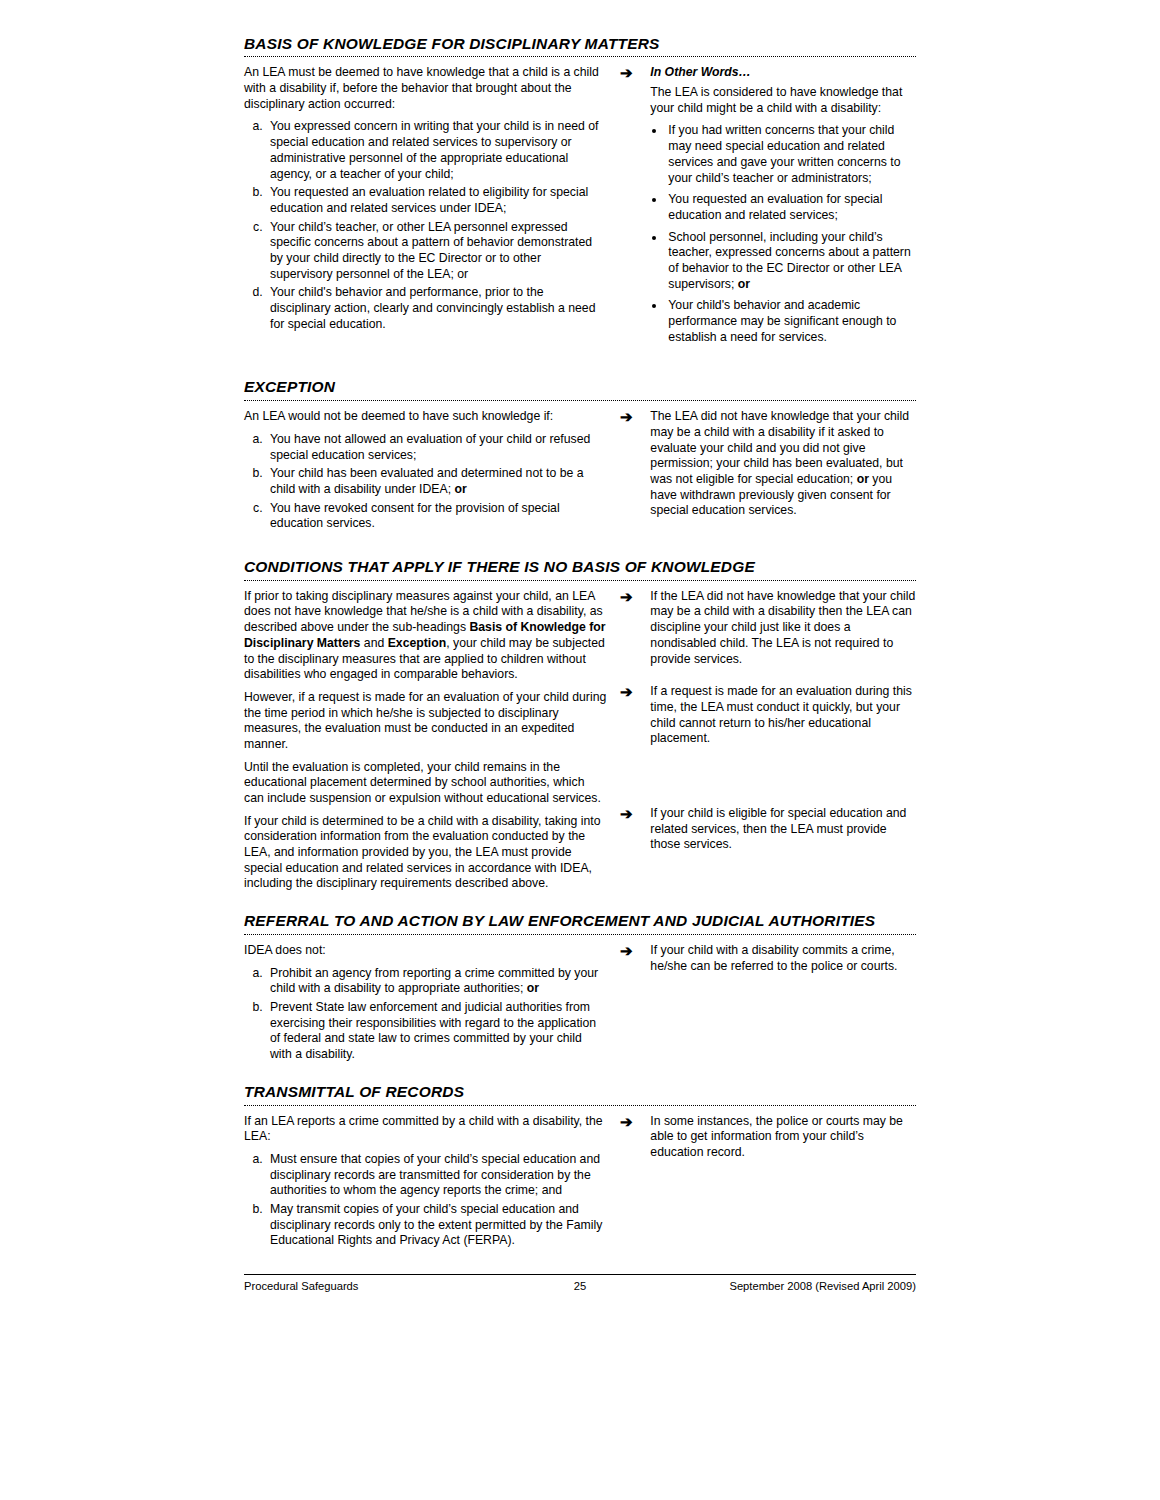Basis of Knowledge for Disciplinary Matters
An LEA must be deemed to have knowledge that a child is a child with a disability if, before the behavior that brought about the disciplinary action occurred:
You expressed concern in writing that your child is in need of special education and related services to supervisory or administrative personnel of the appropriate educational agency, or a teacher of your child;
You requested an evaluation related to eligibility for special education and related services under IDEA;
Your child’s teacher, or other LEA personnel expressed specific concerns about a pattern of behavior demonstrated by your child directly to the EC Director or to other supervisory personnel of the LEA; or
Your child's behavior and performance, prior to the disciplinary action, clearly and convincingly establish a need for special education.
➔
In Other Words…
The LEA is considered to have knowledge that your child might be a child with a disability:
If you had written concerns that your child may need special education and related services and gave your written concerns to your child’s teacher or administrators;
You requested an evaluation for special education and related services;
School personnel, including your child’s teacher, expressed concerns about a pattern of behavior to the EC Director or other LEA supervisors; or
Your child's behavior and academic performance may be significant enough to establish a need for services.
Exception
An LEA would not be deemed to have such knowledge if:
You have not allowed an evaluation of your child or refused special education services;
Your child has been evaluated and determined not to be a child with a disability under IDEA; or
You have revoked consent for the provision of special education services.
➔
The LEA did not have knowledge that your child may be a child with a disability if it asked to evaluate your child and you did not give permission; your child has been evaluated, but was not eligible for special education; or you have withdrawn previously given consent for special education services.
Conditions That Apply If There Is No Basis of Knowledge
If prior to taking disciplinary measures against your child, an LEA does not have knowledge that he/she is a child with a disability, as described above under the sub-headings Basis of Knowledge for Disciplinary Matters and Exception, your child may be subjected to the disciplinary measures that are applied to children without disabilities who engaged in comparable behaviors.
However, if a request is made for an evaluation of your child during the time period in which he/she is subjected to disciplinary measures, the evaluation must be conducted in an expedited manner.
Until the evaluation is completed, your child remains in the educational placement determined by school authorities, which can include suspension or expulsion without educational services.
If your child is determined to be a child with a disability, taking into consideration information from the evaluation conducted by the LEA, and information provided by you, the LEA must provide special education and related services in accordance with IDEA, including the disciplinary requirements described above.
➔
If the LEA did not have knowledge that your child may be a child with a disability then the LEA can discipline your child just like it does a nondisabled child. The LEA is not required to provide services.
➔
If a request is made for an evaluation during this time, the LEA must conduct it quickly, but your child cannot return to his/her educational placement.
➔
If your child is eligible for special education and related services, then the LEA must provide those services.
Referral to and Action by Law Enforcement and Judicial Authorities
IDEA does not:
Prohibit an agency from reporting a crime committed by your child with a disability to appropriate authorities; or
Prevent State law enforcement and judicial authorities from exercising their responsibilities with regard to the application of federal and state law to crimes committed by your child with a disability.
➔
If your child with a disability commits a crime, he/she can be referred to the police or courts.
Transmittal of Records
If an LEA reports a crime committed by a child with a disability, the LEA:
Must ensure that copies of your child’s special education and disciplinary records are transmitted for consideration by the authorities to whom the agency reports the crime; and
May transmit copies of your child’s special education and disciplinary records only to the extent permitted by the Family Educational Rights and Privacy Act (FERPA).
➔
In some instances, the police or courts may be able to get information from your child’s education record.
Procedural Safeguards
25
September 2008 (Revised April 2009)